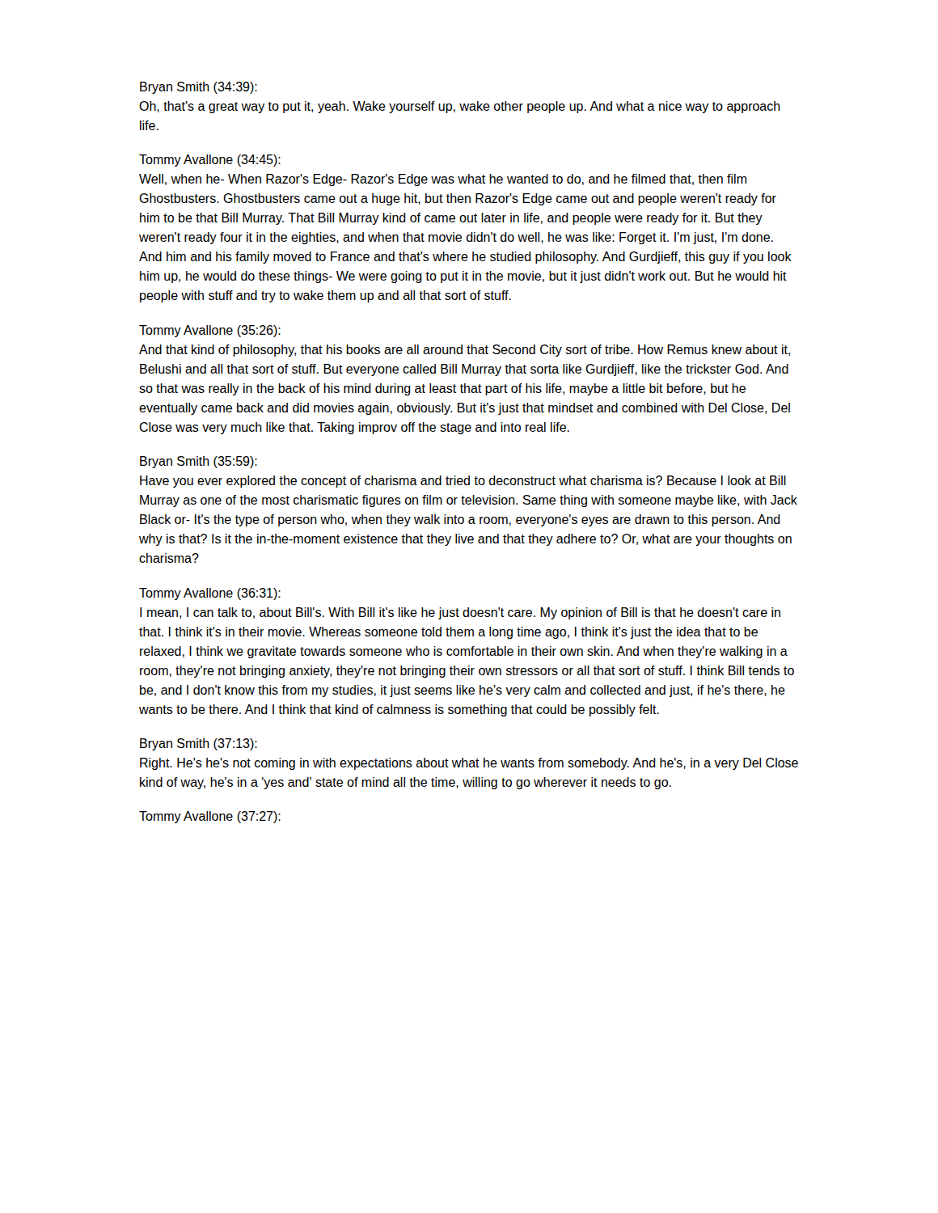Bryan Smith (34:39):
Oh, that's a great way to put it, yeah. Wake yourself up, wake other people up. And what a nice way to approach life.
Tommy Avallone (34:45):
Well, when he- When Razor's Edge- Razor's Edge was what he wanted to do, and he filmed that, then film Ghostbusters. Ghostbusters came out a huge hit, but then Razor's Edge came out and people weren't ready for him to be that Bill Murray. That Bill Murray kind of came out later in life, and people were ready for it. But they weren't ready four it in the eighties, and when that movie didn't do well, he was like: Forget it. I'm just, I'm done. And him and his family moved to France and that's where he studied philosophy. And Gurdjieff, this guy if you look him up, he would do these things- We were going to put it in the movie, but it just didn't work out. But he would hit people with stuff and try to wake them up and all that sort of stuff.
Tommy Avallone (35:26):
And that kind of philosophy, that his books are all around that Second City sort of tribe. How Remus knew about it, Belushi and all that sort of stuff. But everyone called Bill Murray that sorta like Gurdjieff, like the trickster God. And so that was really in the back of his mind during at least that part of his life, maybe a little bit before, but he eventually came back and did movies again, obviously. But it's just that mindset and combined with Del Close, Del Close was very much like that. Taking improv off the stage and into real life.
Bryan Smith (35:59):
Have you ever explored the concept of charisma and tried to deconstruct what charisma is? Because I look at Bill Murray as one of the most charismatic figures on film or television. Same thing with someone maybe like, with Jack Black or- It's the type of person who, when they walk into a room, everyone's eyes are drawn to this person. And why is that? Is it the in-the-moment existence that they live and that they adhere to? Or, what are your thoughts on charisma?
Tommy Avallone (36:31):
I mean, I can talk to, about Bill's. With Bill it's like he just doesn't care. My opinion of Bill is that he doesn't care in that. I think it's in their movie. Whereas someone told them a long time ago, I think it's just the idea that to be relaxed, I think we gravitate towards someone who is comfortable in their own skin. And when they're walking in a room, they're not bringing anxiety, they're not bringing their own stressors or all that sort of stuff. I think Bill tends to be, and I don't know this from my studies, it just seems like he's very calm and collected and just, if he's there, he wants to be there. And I think that kind of calmness is something that could be possibly felt.
Bryan Smith (37:13):
Right. He's he's not coming in with expectations about what he wants from somebody. And he's, in a very Del Close kind of way, he's in a 'yes and' state of mind all the time, willing to go wherever it needs to go.
Tommy Avallone (37:27):